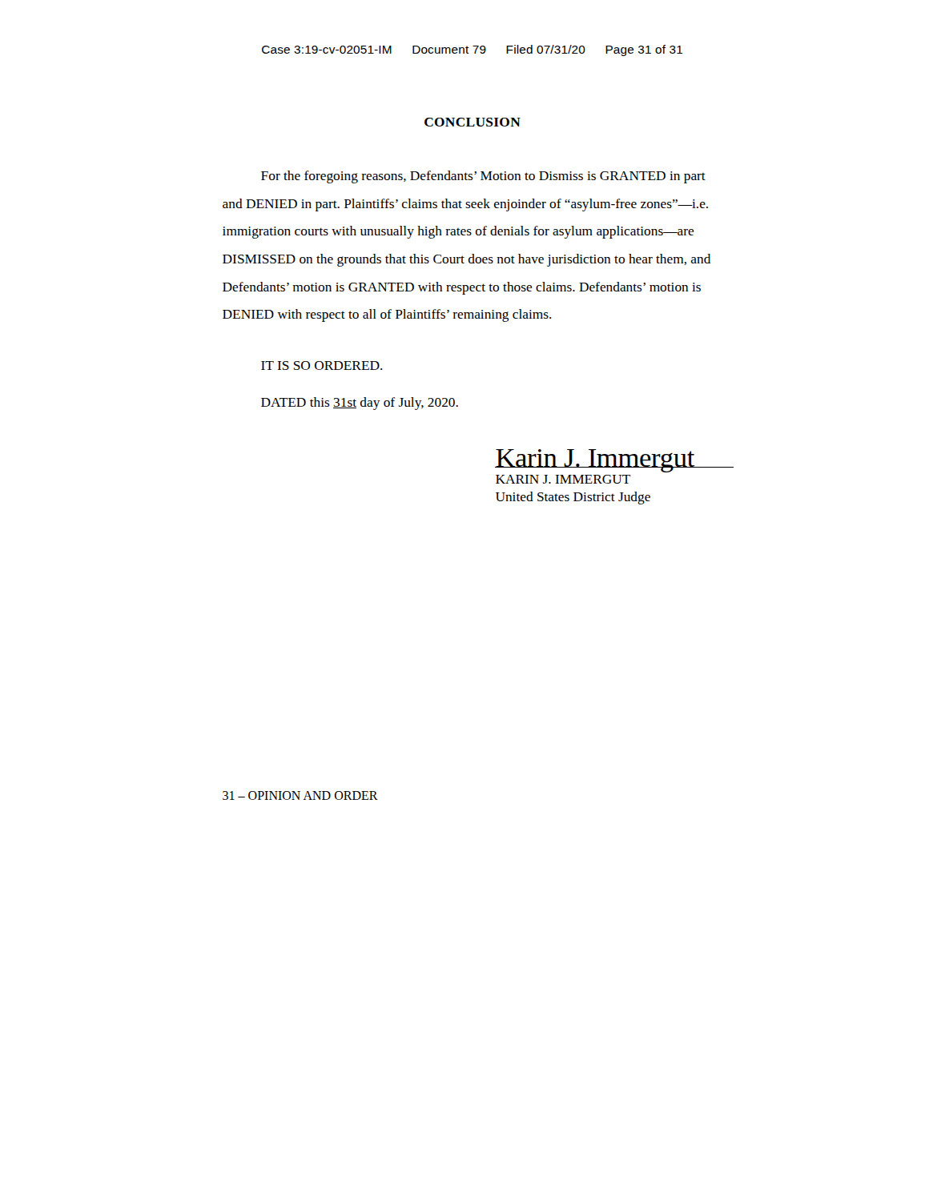Case 3:19-cv-02051-IM Document 79 Filed 07/31/20 Page 31 of 31
CONCLUSION
For the foregoing reasons, Defendants’ Motion to Dismiss is GRANTED in part and DENIED in part. Plaintiffs’ claims that seek enjoinder of “asylum-free zones”—i.e. immigration courts with unusually high rates of denials for asylum applications—are DISMISSED on the grounds that this Court does not have jurisdiction to hear them, and Defendants’ motion is GRANTED with respect to those claims. Defendants’ motion is DENIED with respect to all of Plaintiffs’ remaining claims.
IT IS SO ORDERED.
DATED this 31st day of July, 2020.
Karin J. Immergut
KARIN J. IMMERGUT
United States District Judge
31 – OPINION AND ORDER